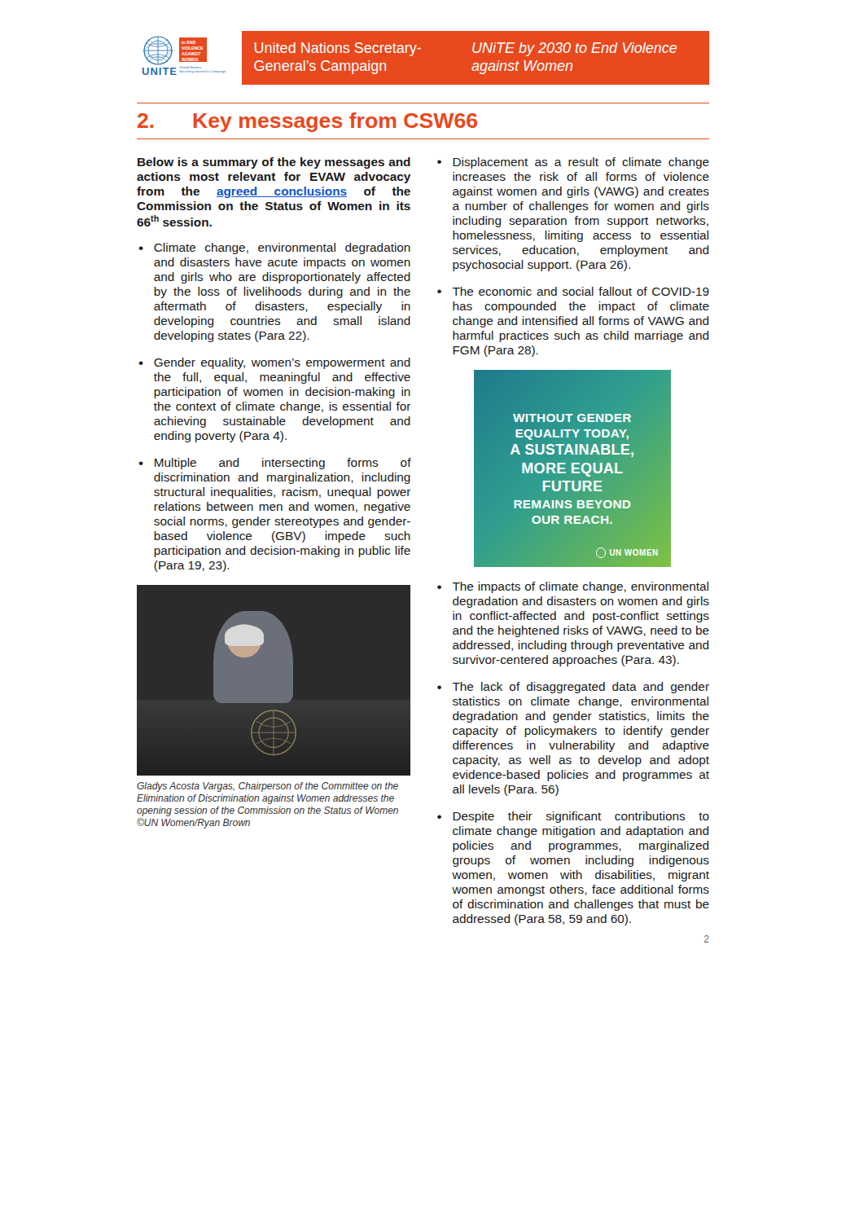UNITE to END VIOLENCE AGAINST WOMEN United Nations Secretary-General's Campaign
United Nations Secretary-General’s Campaign UNiTE by 2030 to End Violence against Women
2. Key messages from CSW66
Below is a summary of the key messages and actions most relevant for EVAW advocacy from the agreed conclusions of the Commission on the Status of Women in its 66th session.
Climate change, environmental degradation and disasters have acute impacts on women and girls who are disproportionately affected by the loss of livelihoods during and in the aftermath of disasters, especially in developing countries and small island developing states (Para 22).
Gender equality, women’s empowerment and the full, equal, meaningful and effective participation of women in decision-making in the context of climate change, is essential for achieving sustainable development and ending poverty (Para 4).
Multiple and intersecting forms of discrimination and marginalization, including structural inequalities, racism, unequal power relations between men and women, negative social norms, gender stereotypes and gender-based violence (GBV) impede such participation and decision-making in public life (Para 19, 23).
Gladys Acosta Vargas, Chairperson of the Committee on the Elimination of Discrimination against Women addresses the opening session of the Commission on the Status of Women ©UN Women/Ryan Brown
Displacement as a result of climate change increases the risk of all forms of violence against women and girls (VAWG) and creates a number of challenges for women and girls including separation from support networks, homelessness, limiting access to essential services, education, employment and psychosocial support. (Para 26).
The economic and social fallout of COVID-19 has compounded the impact of climate change and intensified all forms of VAWG and harmful practices such as child marriage and FGM (Para 28).
WITHOUT GENDER
EQUALITY TODAY,
A SUSTAINABLE,
MORE EQUAL FUTURE
REMAINS BEYOND
OUR REACH.
UN WOMEN
The impacts of climate change, environmental degradation and disasters on women and girls in conflict-affected and post-conflict settings and the heightened risks of VAWG, need to be addressed, including through preventative and survivor-centered approaches (Para. 43).
The lack of disaggregated data and gender statistics on climate change, environmental degradation and gender statistics, limits the capacity of policymakers to identify gender differences in vulnerability and adaptive capacity, as well as to develop and adopt evidence-based policies and programmes at all levels (Para. 56)
Despite their significant contributions to climate change mitigation and adaptation and policies and programmes, marginalized groups of women including indigenous women, women with disabilities, migrant women amongst others, face additional forms of discrimination and challenges that must be addressed (Para 58, 59 and 60).
2